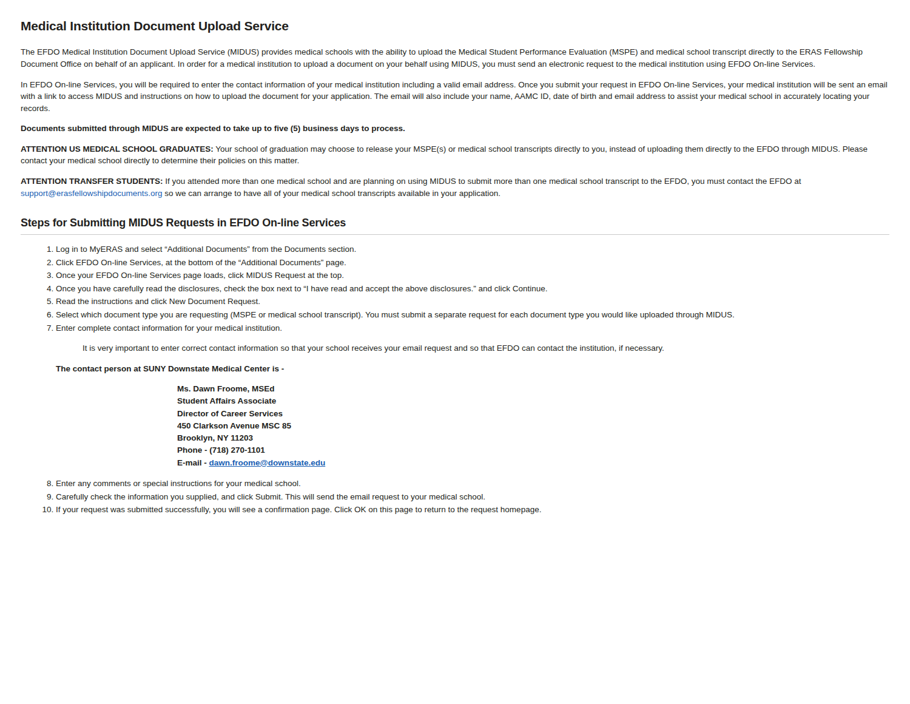Medical Institution Document Upload Service
The EFDO Medical Institution Document Upload Service (MIDUS) provides medical schools with the ability to upload the Medical Student Performance Evaluation (MSPE) and medical school transcript directly to the ERAS Fellowship Document Office on behalf of an applicant. In order for a medical institution to upload a document on your behalf using MIDUS, you must send an electronic request to the medical institution using EFDO On-line Services.
In EFDO On-line Services, you will be required to enter the contact information of your medical institution including a valid email address. Once you submit your request in EFDO On-line Services, your medical institution will be sent an email with a link to access MIDUS and instructions on how to upload the document for your application. The email will also include your name, AAMC ID, date of birth and email address to assist your medical school in accurately locating your records.
Documents submitted through MIDUS are expected to take up to five (5) business days to process.
ATTENTION US MEDICAL SCHOOL GRADUATES: Your school of graduation may choose to release your MSPE(s) or medical school transcripts directly to you, instead of uploading them directly to the EFDO through MIDUS. Please contact your medical school directly to determine their policies on this matter.
ATTENTION TRANSFER STUDENTS: If you attended more than one medical school and are planning on using MIDUS to submit more than one medical school transcript to the EFDO, you must contact the EFDO at support@erasfellowshipdocuments.org so we can arrange to have all of your medical school transcripts available in your application.
Steps for Submitting MIDUS Requests in EFDO On-line Services
Log in to MyERAS and select “Additional Documents” from the Documents section.
Click EFDO On-line Services, at the bottom of the “Additional Documents” page.
Once your EFDO On-line Services page loads, click MIDUS Request at the top.
Once you have carefully read the disclosures, check the box next to “I have read and accept the above disclosures.” and click Continue.
Read the instructions and click New Document Request.
Select which document type you are requesting (MSPE or medical school transcript). You must submit a separate request for each document type you would like uploaded through MIDUS.
Enter complete contact information for your medical institution.
It is very important to enter correct contact information so that your school receives your email request and so that EFDO can contact the institution, if necessary.
The contact person at SUNY Downstate Medical Center is -
Ms. Dawn Froome, MSEd
Student Affairs Associate
Director of Career Services
450 Clarkson Avenue MSC 85
Brooklyn, NY 11203
Phone - (718) 270-1101
E-mail - dawn.froome@downstate.edu
Enter any comments or special instructions for your medical school.
Carefully check the information you supplied, and click Submit. This will send the email request to your medical school.
If your request was submitted successfully, you will see a confirmation page. Click OK on this page to return to the request homepage.